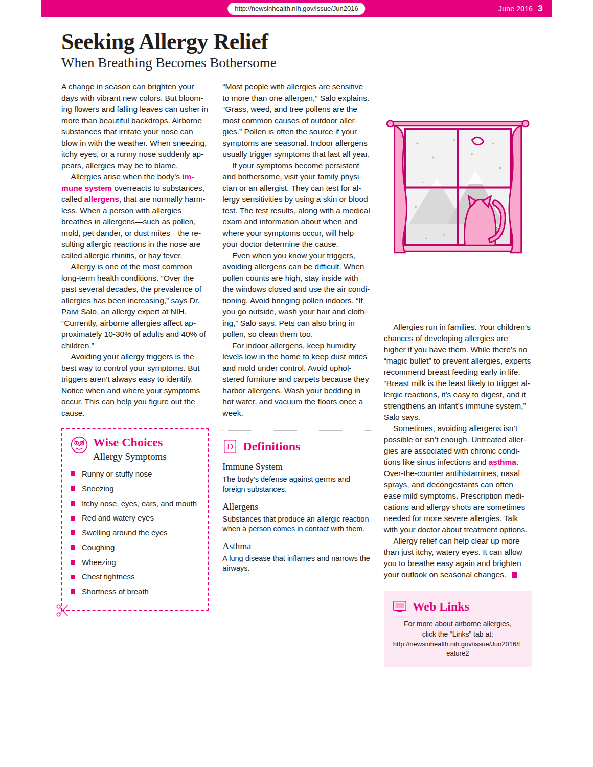http://newsinhealth.nih.gov/issue/Jun2016
June 2016 3
Seeking Allergy Relief
When Breathing Becomes Bothersome
A change in season can brighten your days with vibrant new colors. But blooming flowers and falling leaves can usher in more than beautiful backdrops. Airborne substances that irritate your nose can blow in with the weather. When sneezing, itchy eyes, or a runny nose suddenly appears, allergies may be to blame.
Allergies arise when the body’s immune system overreacts to substances, called allergens, that are normally harmless. When a person with allergies breathes in allergens—such as pollen, mold, pet dander, or dust mites—the resulting allergic reactions in the nose are called allergic rhinitis, or hay fever.
Allergy is one of the most common long-term health conditions. “Over the past several decades, the prevalence of allergies has been increasing,” says Dr. Paivi Salo, an allergy expert at NIH. “Currently, airborne allergies affect approximately 10-30% of adults and 40% of children.”
Avoiding your allergy triggers is the best way to control your symptoms. But triggers aren’t always easy to identify. Notice when and where your symptoms occur. This can help you figure out the cause.
Wise Choices
Allergy Symptoms
Runny or stuffy nose
Sneezing
Itchy nose, eyes, ears, and mouth
Red and watery eyes
Swelling around the eyes
Coughing
Wheezing
Chest tightness
Shortness of breath
“Most people with allergies are sensitive to more than one allergen,” Salo explains. “Grass, weed, and tree pollens are the most common causes of outdoor allergies.” Pollen is often the source if your symptoms are seasonal. Indoor allergens usually trigger symptoms that last all year.
If your symptoms become persistent and bothersome, visit your family physician or an allergist. They can test for allergy sensitivities by using a skin or blood test. The test results, along with a medical exam and information about when and where your symptoms occur, will help your doctor determine the cause.
Even when you know your triggers, avoiding allergens can be difficult. When pollen counts are high, stay inside with the windows closed and use the air conditioning. Avoid bringing pollen indoors. “If you go outside, wash your hair and clothing,” Salo says. Pets can also bring in pollen, so clean them too.
For indoor allergens, keep humidity levels low in the home to keep dust mites and mold under control. Avoid upholstered furniture and carpets because they harbor allergens. Wash your bedding in hot water, and vacuum the floors once a week.
D
Definitions
Immune System
The body’s defense against germs and foreign substances.
Allergens
Substances that produce an allergic reaction when a person comes in contact with them.
Asthma
A lung disease that inflames and narrows the airways.
Allergies run in families. Your children’s chances of developing allergies are higher if you have them. While there’s no “magic bullet” to prevent allergies, experts recommend breast feeding early in life. “Breast milk is the least likely to trigger allergic reactions, it’s easy to digest, and it strengthens an infant’s immune system,” Salo says.
Sometimes, avoiding allergens isn’t possible or isn’t enough. Untreated allergies are associated with chronic conditions like sinus infections and asthma. Over-the-counter antihistamines, nasal sprays, and decongestants can often ease mild symptoms. Prescription medications and allergy shots are sometimes needed for more severe allergies. Talk with your doctor about treatment options.
Allergy relief can help clear up more than just itchy, watery eyes. It can allow you to breathe easy again and brighten your outlook on seasonal changes.
Web Links
For more about airborne allergies,
click the “Links” tab at:
http://newsinhealth.nih.gov/issue/Jun2016/Feature2